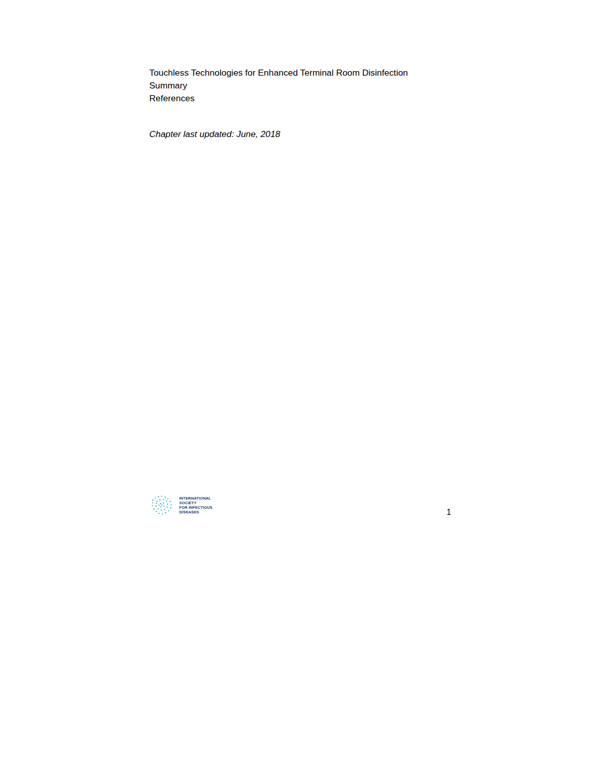Touchless Technologies for Enhanced Terminal Room Disinfection
Summary
References
Chapter last updated: June, 2018
International
Society
for Infectious
Diseases
1